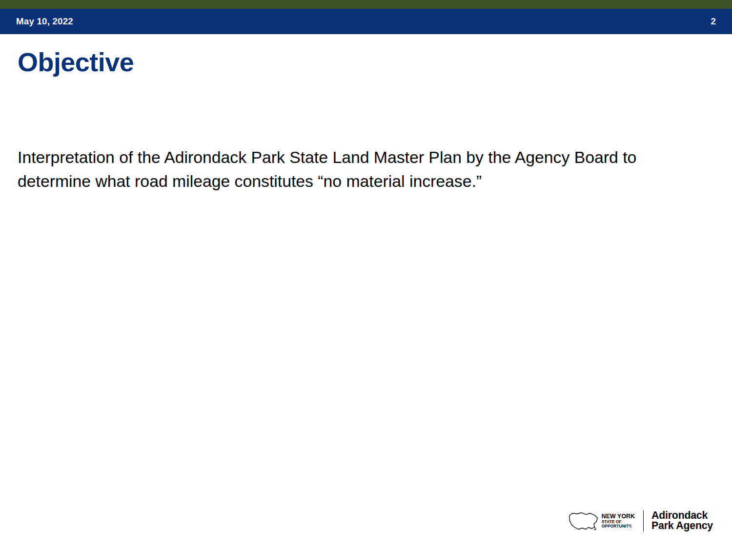May 10, 2022
2
Objective
Interpretation of the Adirondack Park State Land Master Plan by the Agency Board to determine what road mileage constitutes “no material increase.”
NEW YORK STATE OF OPPORTUNITY.
Adirondack Park Agency